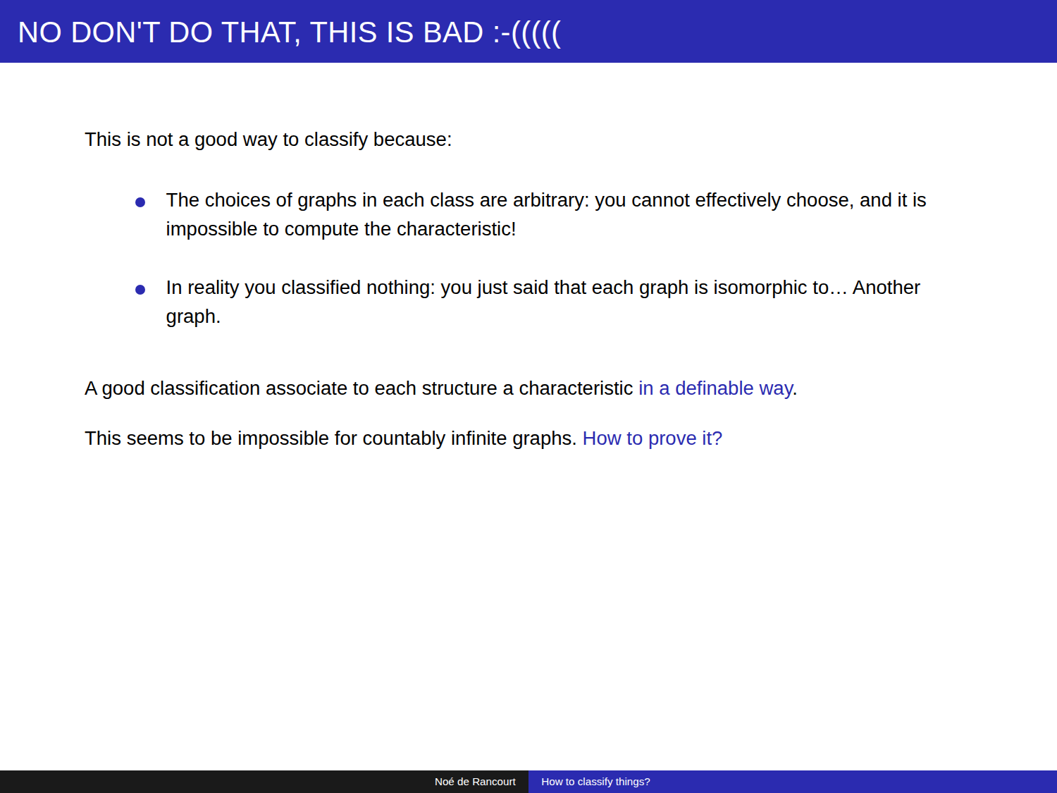NO DON'T DO THAT, THIS IS BAD :-(((((
This is not a good way to classify because:
The choices of graphs in each class are arbitrary: you cannot effectively choose, and it is impossible to compute the characteristic!
In reality you classified nothing: you just said that each graph is isomorphic to… Another graph.
A good classification associate to each structure a characteristic in a definable way.
This seems to be impossible for countably infinite graphs. How to prove it?
Noé de Rancourt
How to classify things?